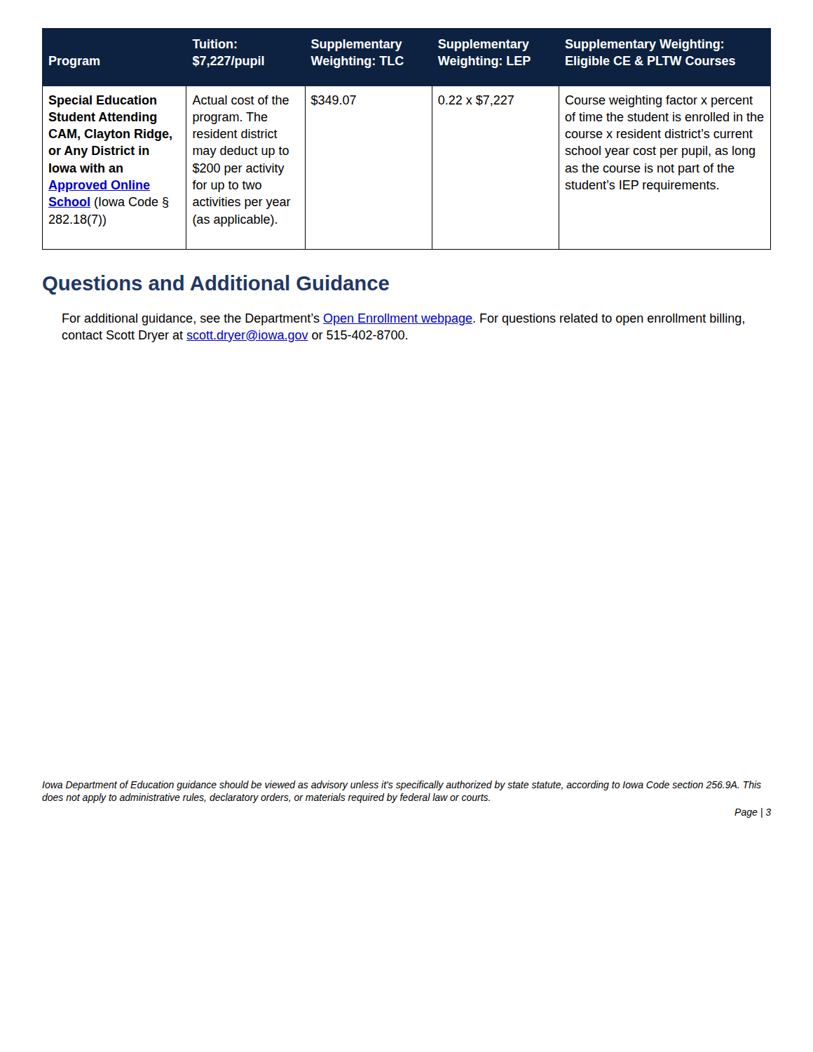| Program | Tuition: $7,227/pupil | Supplementary Weighting: TLC | Supplementary Weighting: LEP | Supplementary Weighting: Eligible CE & PLTW Courses |
| --- | --- | --- | --- | --- |
| Special Education Student Attending CAM, Clayton Ridge, or Any District in Iowa with an Approved Online School (Iowa Code § 282.18(7)) | Actual cost of the program. The resident district may deduct up to $200 per activity for up to two activities per year (as applicable). | $349.07 | 0.22 x $7,227 | Course weighting factor x percent of time the student is enrolled in the course x resident district’s current school year cost per pupil, as long as the course is not part of the student’s IEP requirements. |
Questions and Additional Guidance
For additional guidance, see the Department’s Open Enrollment webpage. For questions related to open enrollment billing, contact Scott Dryer at scott.dryer@iowa.gov or 515-402-8700.
Iowa Department of Education guidance should be viewed as advisory unless it's specifically authorized by state statute, according to Iowa Code section 256.9A. This does not apply to administrative rules, declaratory orders, or materials required by federal law or courts.
Page | 3